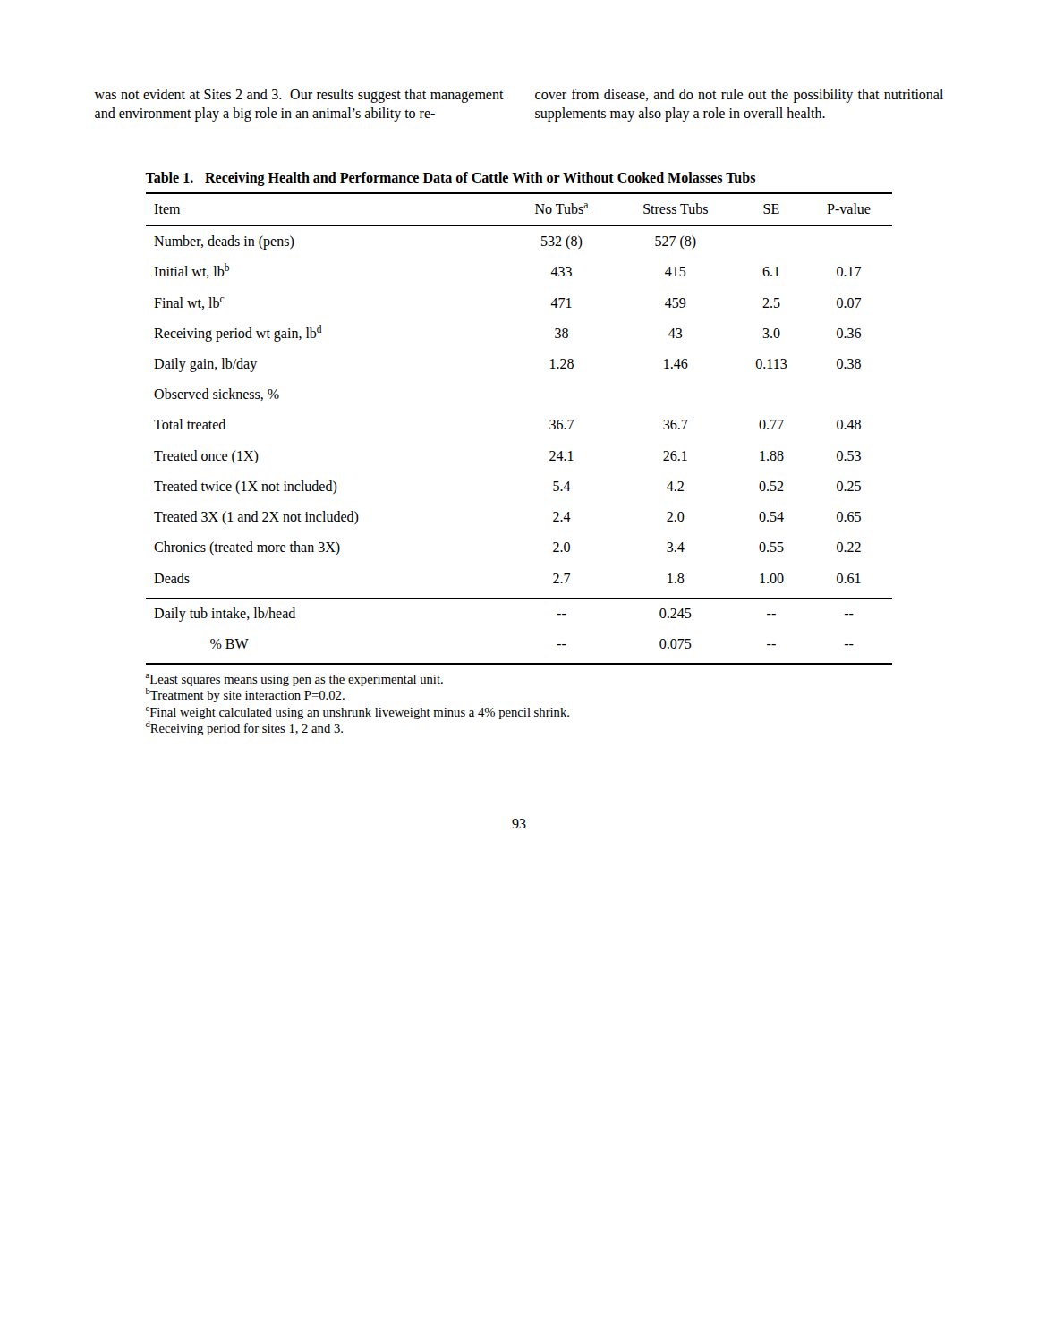was not evident at Sites 2 and 3. Our results suggest that management and environment play a big role in an animal’s ability to re-
cover from disease, and do not rule out the possibility that nutritional supplements may also play a role in overall health.
Table 1. Receiving Health and Performance Data of Cattle With or Without Cooked Molasses Tubs
| Item | No Tubs a | Stress Tubs | SE | P-value |
| --- | --- | --- | --- | --- |
| Number, deads in (pens) | 532 (8) | 527 (8) | | |
| Initial wt, lb b | 433 | 415 | 6.1 | 0.17 |
| Final wt, lb c | 471 | 459 | 2.5 | 0.07 |
| Receiving period wt gain, lb d | 38 | 43 | 3.0 | 0.36 |
| Daily gain, lb/day | 1.28 | 1.46 | 0.113 | 0.38 |
| Observed sickness, % | | | | |
| Total treated | 36.7 | 36.7 | 0.77 | 0.48 |
| Treated once (1X) | 24.1 | 26.1 | 1.88 | 0.53 |
| Treated twice (1X not included) | 5.4 | 4.2 | 0.52 | 0.25 |
| Treated 3X (1 and 2X not included) | 2.4 | 2.0 | 0.54 | 0.65 |
| Chronics (treated more than 3X) | 2.0 | 3.4 | 0.55 | 0.22 |
| Deads | 2.7 | 1.8 | 1.00 | 0.61 |
| Daily tub intake, lb/head | -- | 0.245 | -- | -- |
| % BW | -- | 0.075 | -- | -- |
aLeast squares means using pen as the experimental unit.
bTreatment by site interaction P=0.02.
cFinal weight calculated using an unshrunk liveweight minus a 4% pencil shrink.
dReceiving period for sites 1, 2 and 3.
93